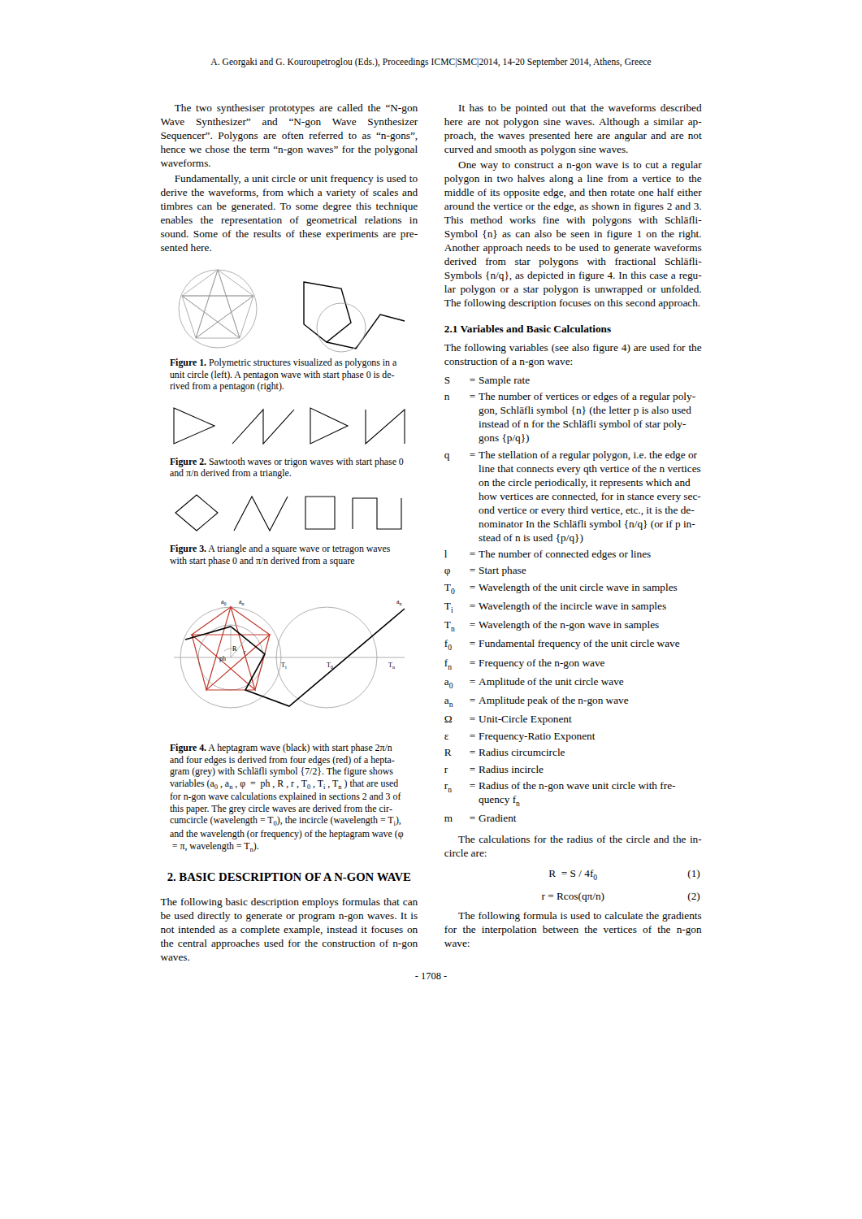A. Georgaki and G. Kouroupetroglou (Eds.), Proceedings ICMC|SMC|2014, 14-20 September 2014, Athens, Greece
The two synthesiser prototypes are called the “N-gon Wave Synthesizer” and “N-gon Wave Synthesizer Sequencer”. Polygons are often referred to as “n-gons”, hence we chose the term “n-gon waves” for the polygonal waveforms.
Fundamentally, a unit circle or unit frequency is used to derive the waveforms, from which a variety of scales and timbres can be generated. To some degree this technique enables the representation of geometrical relations in sound. Some of the results of these experiments are presented here.
Figure 1. Polymetric structures visualized as polygons in a unit circle (left). A pentagon wave with start phase 0 is derived from a pentagon (right).
Figure 2. Sawtooth waves or trigon waves with start phase 0 and π/n derived from a triangle.
Figure 3. A triangle and a square wave or tetragon waves with start phase 0 and π/n derived from a square
a0 an an R r ph Ti T0 Tn
Figure 4. A heptagram wave (black) with start phase 2π/n and four edges is derived from four edges (red) of a heptagram (grey) with Schläfli symbol {7/2}. The figure shows variables (a0 , an , φ = ph , R , r , T0 , Ti , Tn ) that are used for n-gon wave calculations explained in sections 2 and 3 of this paper. The grey circle waves are derived from the circumcircle (wavelength = T0), the incircle (wavelength = Ti), and the wavelength (or frequency) of the heptagram wave (φ = π, wavelength = Tn).
2. Basic Description of a N-gon Wave
The following basic description employs formulas that can be used directly to generate or program n-gon waves. It is not intended as a complete example, instead it focuses on the central approaches used for the construction of n-gon waves.
It has to be pointed out that the waveforms described here are not polygon sine waves. Although a similar approach, the waves presented here are angular and are not curved and smooth as polygon sine waves.
One way to construct a n-gon wave is to cut a regular polygon in two halves along a line from a vertice to the middle of its opposite edge, and then rotate one half either around the vertice or the edge, as shown in figures 2 and 3. This method works fine with polygons with Schläfli-Symbol {n} as can also be seen in figure 1 on the right. Another approach needs to be used to generate waveforms derived from star polygons with fractional Schläfli-Symbols {n/q}, as depicted in figure 4. In this case a regular polygon or a star polygon is unwrapped or unfolded. The following description focuses on this second approach.
2.1 Variables and Basic Calculations
The following variables (see also figure 4) are used for the construction of a n-gon wave:
| S | = | Sample rate |
| n | = | The number of vertices or edges of a regular polygon, Schläfli symbol {n} (the letter p is also used instead of n for the Schläfli symbol of star polygons {p/q}) |
| q | = | The stellation of a regular polygon, i.e. the edge or line that connects every qth vertice of the n vertices on the circle periodically, it represents which and how vertices are connected, for in stance every second vertice or every third vertice, etc., it is the denominator In the Schläfli symbol {n/q} (or if p instead of n is used {p/q}) |
| l | = | The number of connected edges or lines |
| φ | = | Start phase |
| T 0 | = | Wavelength of the unit circle wave in samples |
| T i | = | Wavelength of the incircle wave in samples |
| T n | = | Wavelength of the n-gon wave in samples |
| f 0 | = | Fundamental frequency of the unit circle wave |
| f n | = | Frequency of the n-gon wave |
| a 0 | = | Amplitude of the unit circle wave |
| a n | = | Amplitude peak of the n-gon wave |
| Ω | = | Unit-Circle Exponent |
| ε | = | Frequency-Ratio Exponent |
| R | = | Radius circumcircle |
| r | = | Radius incircle |
| r n | = | Radius of the n-gon wave unit circle with frequency f n |
| m | = | Gradient |
The calculations for the radius of the circle and the incircle are:
R = S / 4f0(1)
r = Rcos(qπ/n)(2)
The following formula is used to calculate the gradients for the interpolation between the vertices of the n-gon wave:
- 1708 -